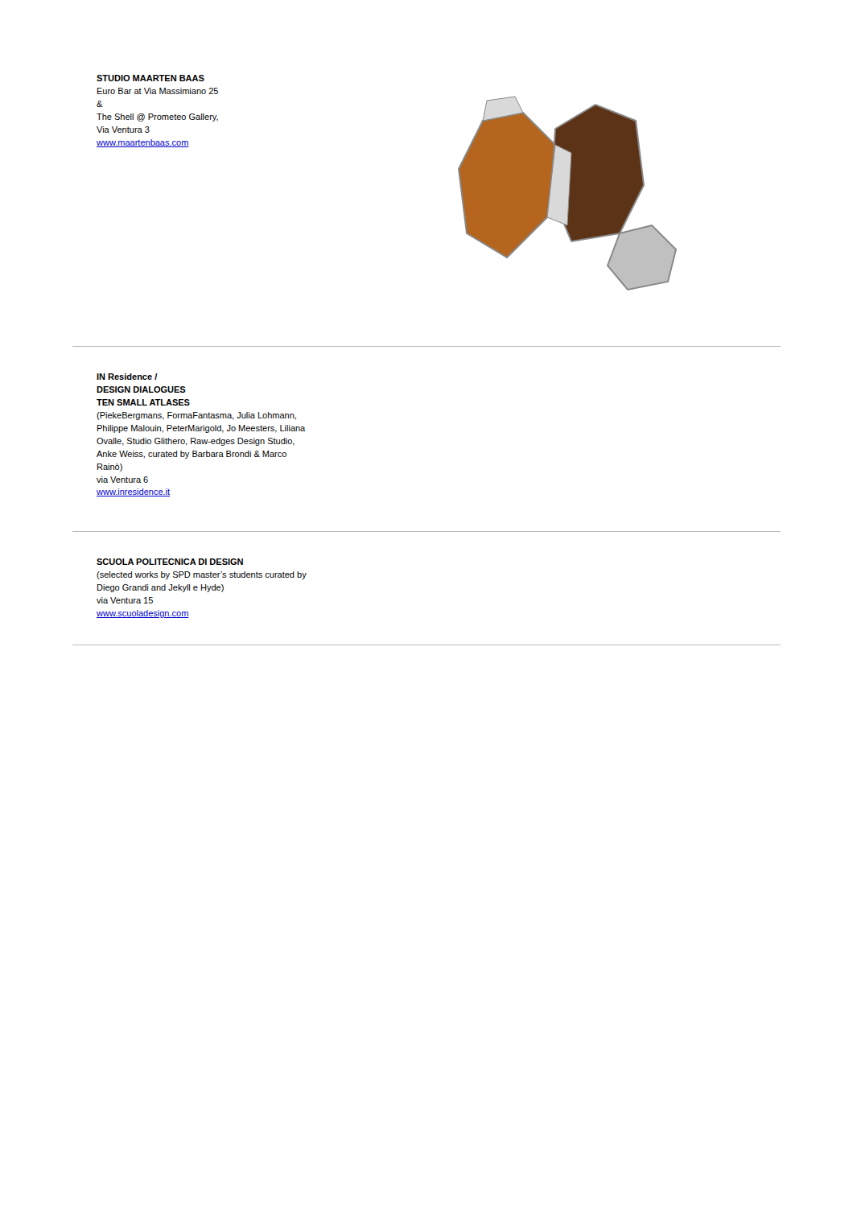STUDIO MAARTEN BAAS
Euro Bar at Via Massimiano 25
&
The Shell @ Prometeo Gallery,
Via Ventura 3
www.maartenbaas.com
IN Residence /
DESIGN DIALOGUES
TEN SMALL ATLASES
(PiekeBergmans, FormaFantasma, Julia Lohmann, Philippe Malouin, PeterMarigold, Jo Meesters, Liliana Ovalle, Studio Glithero, Raw-edges Design Studio, Anke Weiss, curated by Barbara Brondi & Marco Rainò)
via Ventura 6
www.inresidence.it
SCUOLA POLITECNICA DI DESIGN
(selected works by SPD master’s students curated by Diego Grandi and Jekyll e Hyde)
via Ventura 15
www.scuoladesign.com